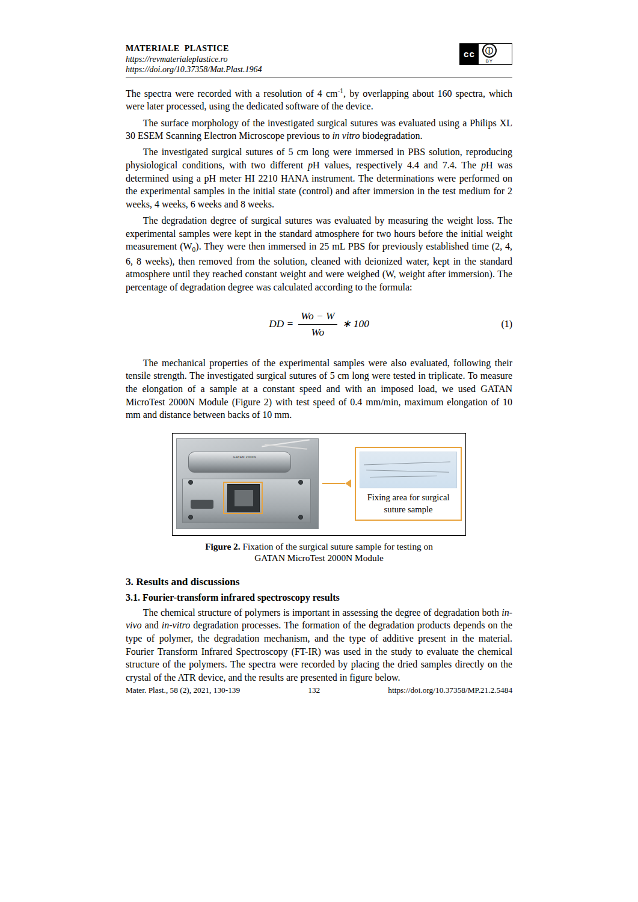MATERIALE PLASTICE
https://revmaterialeplastice.ro
https://doi.org/10.37358/Mat.Plast.1964
cc
ⓘ
BY
The spectra were recorded with a resolution of 4 cm-1, by overlapping about 160 spectra, which were later processed, using the dedicated software of the device.
The surface morphology of the investigated surgical sutures was evaluated using a Philips XL 30 ESEM Scanning Electron Microscope previous to in vitro biodegradation.
The investigated surgical sutures of 5 cm long were immersed in PBS solution, reproducing physiological conditions, with two different p H values, respectively 4.4 and 7.4. The p H was determined using a pH meter HI 2210 HANA instrument. The determinations were performed on the experimental samples in the initial state (control) and after immersion in the test medium for 2 weeks, 4 weeks, 6 weeks and 8 weeks.
The degradation degree of surgical sutures was evaluated by measuring the weight loss. The experimental samples were kept in the standard atmosphere for two hours before the initial weight measurement (W0). They were then immersed in 25 mL PBS for previously established time (2, 4, 6, 8 weeks), then removed from the solution, cleaned with deionized water, kept in the standard atmosphere until they reached constant weight and were weighed (W, weight after immersion). The percentage of degradation degree was calculated according to the formula:
DD = Wo − W Wo ∗ 100
(1)
The mechanical properties of the experimental samples were also evaluated, following their tensile strength. The investigated surgical sutures of 5 cm long were tested in triplicate. To measure the elongation of a sample at a constant speed and with an imposed load, we used GATAN MicroTest 2000N Module (Figure 2) with test speed of 0.4 mm/min, maximum elongation of 10 mm and distance between backs of 10 mm.
GATAN 2000N
Fixing area for surgical suture sample
Figure 2. Fixation of the surgical suture sample for testing on
GATAN MicroTest 2000N Module
3. Results and discussions
3.1. Fourier-transform infrared spectroscopy results
The chemical structure of polymers is important in assessing the degree of degradation both in-vivo and in-vitro degradation processes. The formation of the degradation products depends on the type of polymer, the degradation mechanism, and the type of additive present in the material. Fourier Transform Infrared Spectroscopy (FT-IR) was used in the study to evaluate the chemical structure of the polymers. The spectra were recorded by placing the dried samples directly on the crystal of the ATR device, and the results are presented in figure below.
Mater. Plast., 58 (2), 2021, 130-139 132 https://doi.org/10.37358/MP.21.2.5484